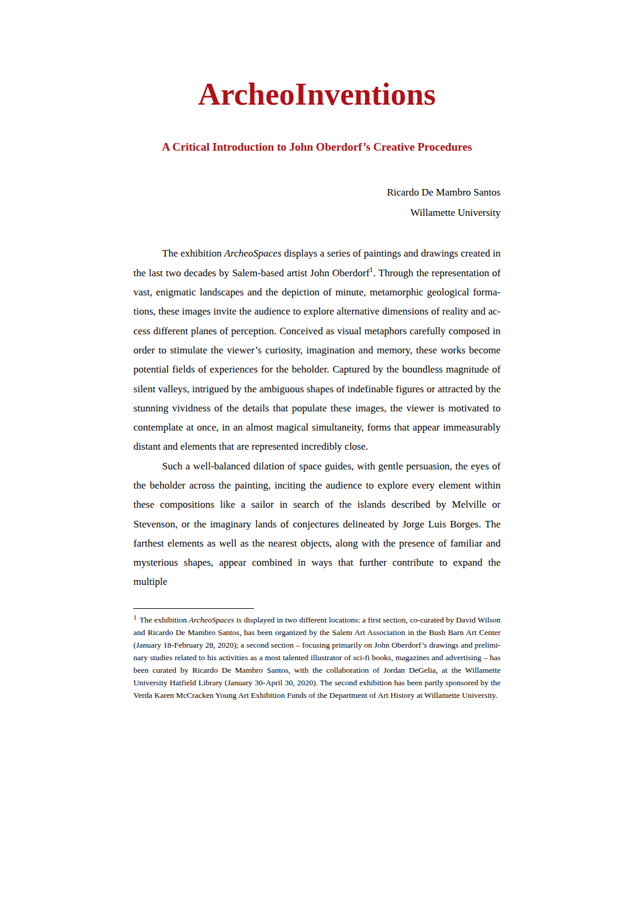ArcheoInventions
A Critical Introduction to John Oberdorf’s Creative Procedures
Ricardo De Mambro Santos Willamette University
The exhibition ArcheoSpaces displays a series of paintings and drawings created in the last two decades by Salem-based artist John Oberdorf1. Through the representation of vast, enigmatic landscapes and the depiction of minute, metamorphic geological formations, these images invite the audience to explore alternative dimensions of reality and access different planes of perception. Conceived as visual metaphors carefully composed in order to stimulate the viewer’s curiosity, imagination and memory, these works become potential fields of experiences for the beholder. Captured by the boundless magnitude of silent valleys, intrigued by the ambiguous shapes of indefinable figures or attracted by the stunning vividness of the details that populate these images, the viewer is motivated to contemplate at once, in an almost magical simultaneity, forms that appear immeasurably distant and elements that are represented incredibly close.
Such a well-balanced dilation of space guides, with gentle persuasion, the eyes of the beholder across the painting, inciting the audience to explore every element within these compositions like a sailor in search of the islands described by Melville or Stevenson, or the imaginary lands of conjectures delineated by Jorge Luis Borges. The farthest elements as well as the nearest objects, along with the presence of familiar and mysterious shapes, appear combined in ways that further contribute to expand the multiple
1 The exhibition ArcheoSpaces is displayed in two different locations: a first section, co-curated by David Wilson and Ricardo De Mambro Santos, has been organized by the Salem Art Association in the Bush Barn Art Center (January 18-February 28, 2020); a second section – focusing primarily on John Oberdorf’s drawings and preliminary studies related to his activities as a most talented illustrator of sci-fi books, magazines and advertising – has been curated by Ricardo De Mambro Santos, with the collaboration of Jordan DeGelia, at the Willamette University Hatfield Library (January 30-April 30, 2020). The second exhibition has been partly sponsored by the Verda Karen McCracken Young Art Exhibition Funds of the Department of Art History at Willamette University.